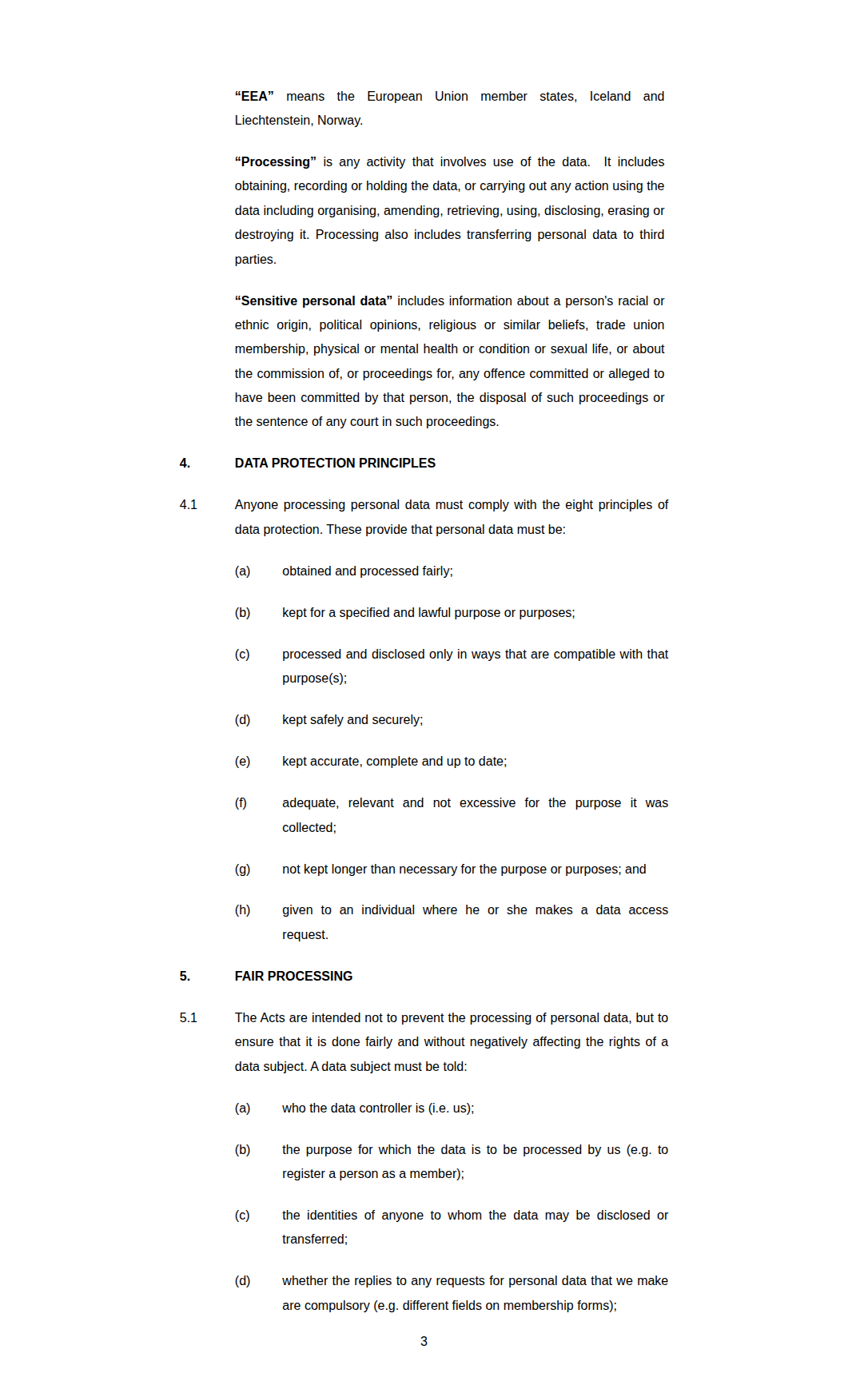“EEA” means the European Union member states, Iceland and Liechtenstein, Norway.
“Processing” is any activity that involves use of the data. It includes obtaining, recording or holding the data, or carrying out any action using the data including organising, amending, retrieving, using, disclosing, erasing or destroying it. Processing also includes transferring personal data to third parties.
“Sensitive personal data” includes information about a person's racial or ethnic origin, political opinions, religious or similar beliefs, trade union membership, physical or mental health or condition or sexual life, or about the commission of, or proceedings for, any offence committed or alleged to have been committed by that person, the disposal of such proceedings or the sentence of any court in such proceedings.
4. Data Protection Principles
4.1 Anyone processing personal data must comply with the eight principles of data protection. These provide that personal data must be:
(a) obtained and processed fairly;
(b) kept for a specified and lawful purpose or purposes;
(c) processed and disclosed only in ways that are compatible with that purpose(s);
(d) kept safely and securely;
(e) kept accurate, complete and up to date;
(f) adequate, relevant and not excessive for the purpose it was collected;
(g) not kept longer than necessary for the purpose or purposes; and
(h) given to an individual where he or she makes a data access request.
5. Fair Processing
5.1 The Acts are intended not to prevent the processing of personal data, but to ensure that it is done fairly and without negatively affecting the rights of a data subject. A data subject must be told:
(a) who the data controller is (i.e. us);
(b) the purpose for which the data is to be processed by us (e.g. to register a person as a member);
(c) the identities of anyone to whom the data may be disclosed or transferred;
(d) whether the replies to any requests for personal data that we make are compulsory (e.g. different fields on membership forms);
3